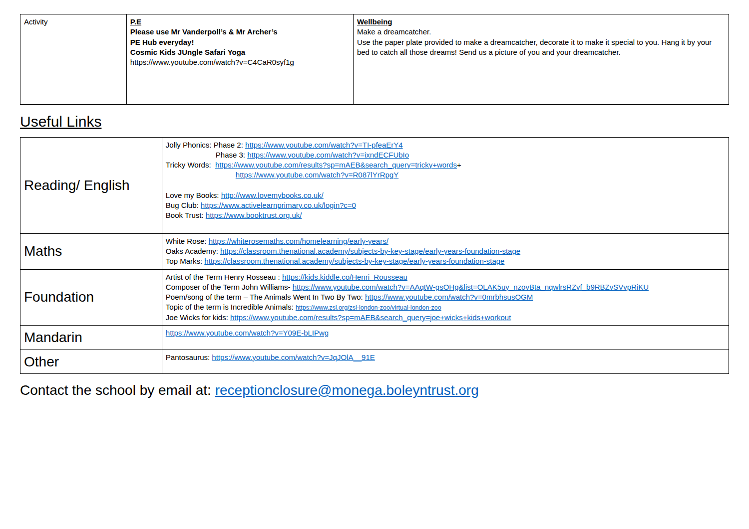| Activity | P.E Please use Mr Vanderpoll’s & Mr Archer’s PE Hub everyday! Cosmic Kids JUngle Safari Yoga https://www.youtube.com/watch?v=C4CaR0syf1g | Wellbeing Make a dreamcatcher. Use the paper plate provided to make a dreamcatcher, decorate it to make it special to you. Hang it by your bed to catch all those dreams! Send us a picture of you and your dreamcatcher. |
Useful Links
| Reading/ English | Jolly Phonics: Phase 2: https://www.youtube.com/watch?v=TI-pfeaErY4 Phase 3: https://www.youtube.com/watch?v=ixndECFUbIo Tricky Words: https://www.youtube.com/results?sp=mAEB&search_query=tricky+words + https://www.youtube.com/watch?v=R087lYrRpgY Love my Books: http://www.lovemybooks.co.uk/ Bug Club: https://www.activelearnprimary.co.uk/login?c=0 Book Trust: https://www.booktrust.org.uk/ |
| Maths | White Rose: https://whiterosemaths.com/homelearning/early-years/ Oaks Academy: https://classroom.thenational.academy/subjects-by-key-stage/early-years-foundation-stage Top Marks: https://classroom.thenational.academy/subjects-by-key-stage/early-years-foundation-stage |
| Foundation | Artist of the Term Henry Rosseau : https://kids.kiddle.co/Henri_Rousseau Composer of the Term John Williams- https://www.youtube.com/watch?v=AAqtW-gsOHg&list=OLAK5uy_nzovBta_nqwlrsRZvf_b9RBZvSVvpRiKU Poem/song of the term – The Animals Went In Two By Two: https://www.youtube.com/watch?v=0mrbhsusOGM Topic of the term is Incredible Animals: https://www.zsl.org/zsl-london-zoo/virtual-london-zoo Joe Wicks for kids: https://www.youtube.com/results?sp=mAEB&search_query=joe+wicks+kids+workout |
| Mandarin | https://www.youtube.com/watch?v=Y09E-bLIPwg |
| Other | Pantosaurus: https://www.youtube.com/watch?v=JqJOlA__91E |
Contact the school by email at: receptionclosure@monega.boleyntrust.org